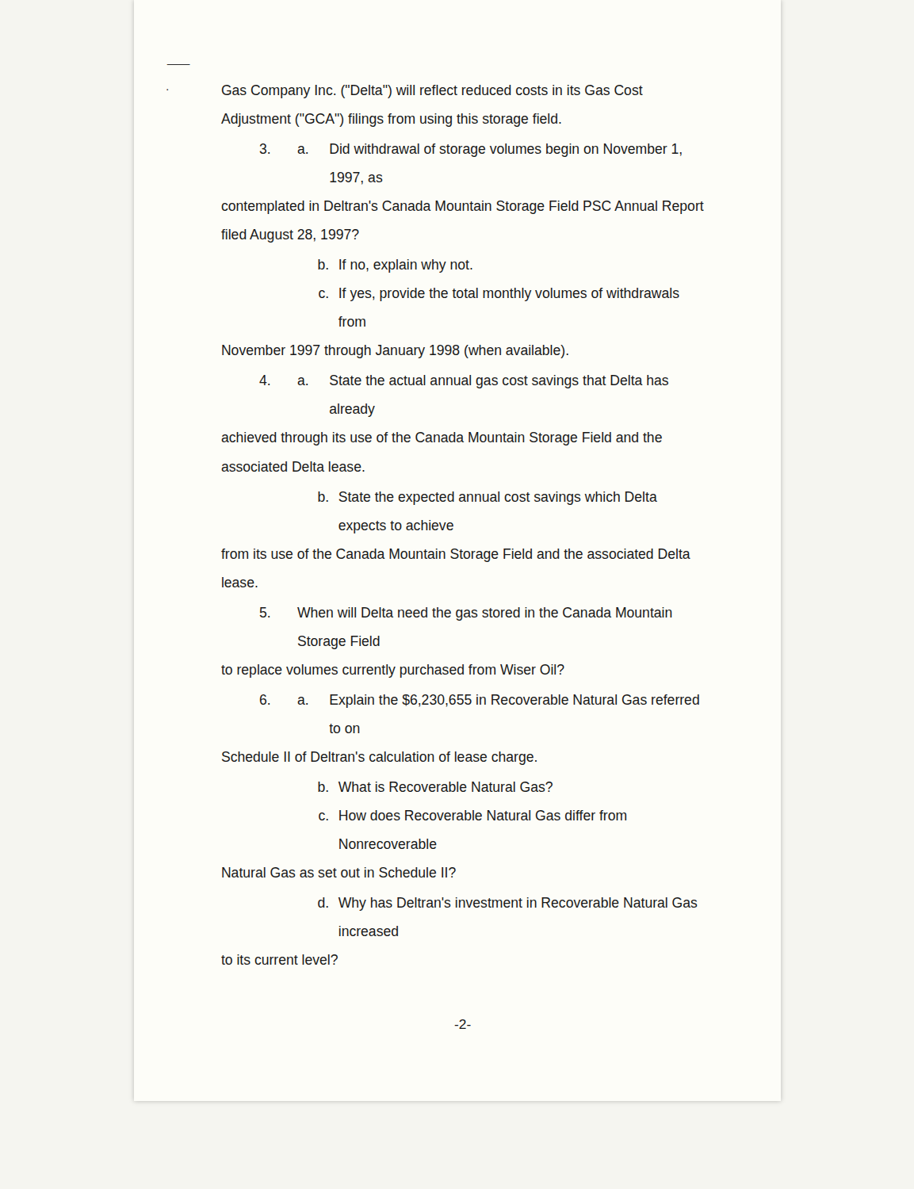—— ·
Gas Company Inc. ("Delta") will reflect reduced costs in its Gas Cost Adjustment ("GCA") filings from using this storage field.
3.
a.
Did withdrawal of storage volumes begin on November 1, 1997, as
contemplated in Deltran's Canada Mountain Storage Field PSC Annual Report filed August 28, 1997?
b.
If no, explain why not.
c.
If yes, provide the total monthly volumes of withdrawals from
November 1997 through January 1998 (when available).
4.
a.
State the actual annual gas cost savings that Delta has already
achieved through its use of the Canada Mountain Storage Field and the associated Delta lease.
b.
State the expected annual cost savings which Delta expects to achieve
from its use of the Canada Mountain Storage Field and the associated Delta lease.
5.
When will Delta need the gas stored in the Canada Mountain Storage Field
to replace volumes currently purchased from Wiser Oil?
6.
a.
Explain the $6,230,655 in Recoverable Natural Gas referred to on
Schedule II of Deltran's calculation of lease charge.
b.
What is Recoverable Natural Gas?
c.
How does Recoverable Natural Gas differ from Nonrecoverable
Natural Gas as set out in Schedule II?
d.
Why has Deltran's investment in Recoverable Natural Gas increased
to its current level?
-2-